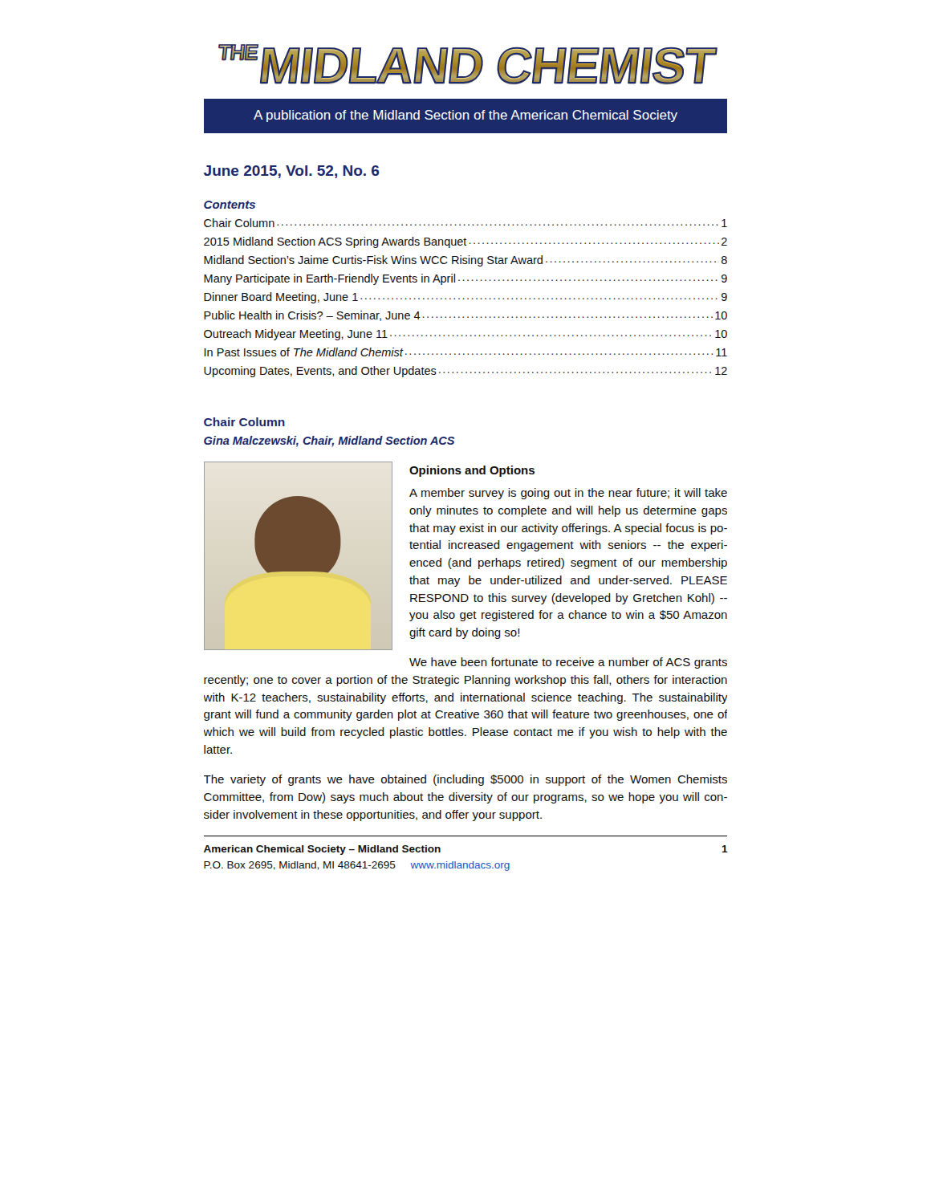THEMIDLAND CHEMIST
A publication of the Midland Section of the American Chemical Society
June 2015, Vol. 52, No. 6
Contents
Chair Column................................................................................................................................................................. 1
2015 Midland Section ACS Spring Awards Banquet............................................................................................... 2
Midland Section’s Jaime Curtis-Fisk Wins WCC Rising Star Award.......................................................................... 8
Many Participate in Earth-Friendly Events in April.................................................................................................. 9
Dinner Board Meeting, June 1..................................................................................................................................... 9
Public Health in Crisis? – Seminar, June 4......................................................................................................... 10
Outreach Midyear Meeting, June 11................................................................................................................. 10
In Past Issues of The Midland Chemist......................................................................................................... 11
Upcoming Dates, Events, and Other Updates..................................................................................................... 12
Chair Column
Gina Malczewski, Chair, Midland Section ACS
Opinions and Options
A member survey is going out in the near future; it will take only minutes to complete and will help us determine gaps that may exist in our activity offerings. A special focus is potential increased engagement with seniors -- the experienced (and perhaps retired) segment of our membership that may be under-utilized and under-served. PLEASE RESPOND to this survey (developed by Gretchen Kohl) -- you also get registered for a chance to win a $50 Amazon gift card by doing so!
We have been fortunate to receive a number of ACS grants recently; one to cover a portion of the Strategic Planning workshop this fall, others for interaction with K-12 teachers, sustainability efforts, and international science teaching. The sustainability grant will fund a community garden plot at Creative 360 that will feature two greenhouses, one of which we will build from recycled plastic bottles. Please contact me if you wish to help with the latter.
The variety of grants we have obtained (including $5000 in support of the Women Chemists Committee, from Dow) says much about the diversity of our programs, so we hope you will consider involvement in these opportunities, and offer your support.
American Chemical Society – Midland Section
1
P.O. Box 2695, Midland, MI 48641-2695 www.midlandacs.org